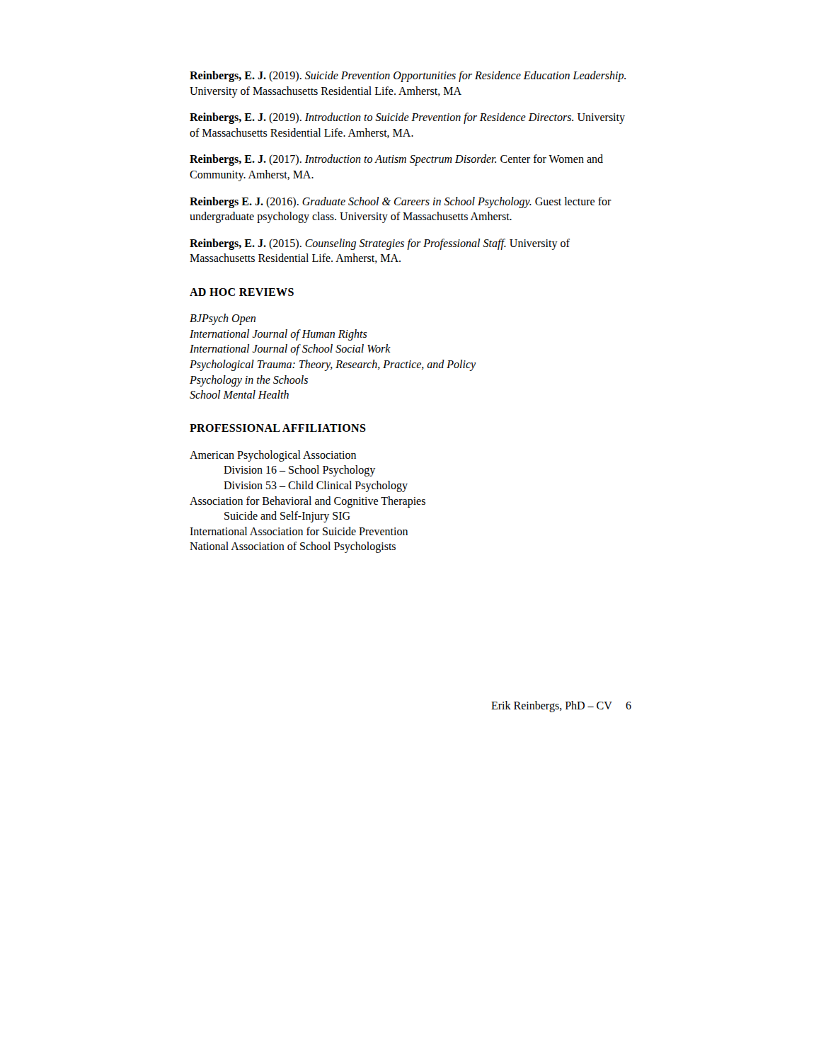Reinbergs, E. J. (2019). Suicide Prevention Opportunities for Residence Education Leadership. University of Massachusetts Residential Life. Amherst, MA
Reinbergs, E. J. (2019). Introduction to Suicide Prevention for Residence Directors. University of Massachusetts Residential Life. Amherst, MA.
Reinbergs, E. J. (2017). Introduction to Autism Spectrum Disorder. Center for Women and Community. Amherst, MA.
Reinbergs E. J. (2016). Graduate School & Careers in School Psychology. Guest lecture for undergraduate psychology class. University of Massachusetts Amherst.
Reinbergs, E. J. (2015). Counseling Strategies for Professional Staff. University of Massachusetts Residential Life. Amherst, MA.
AD HOC REVIEWS
BJPsych Open
International Journal of Human Rights
International Journal of School Social Work
Psychological Trauma: Theory, Research, Practice, and Policy
Psychology in the Schools
School Mental Health
PROFESSIONAL AFFILIATIONS
American Psychological Association
Division 16 – School Psychology
Division 53 – Child Clinical Psychology
Association for Behavioral and Cognitive Therapies
Suicide and Self-Injury SIG
International Association for Suicide Prevention
National Association of School Psychologists
Erik Reinbergs, PhD – CV6